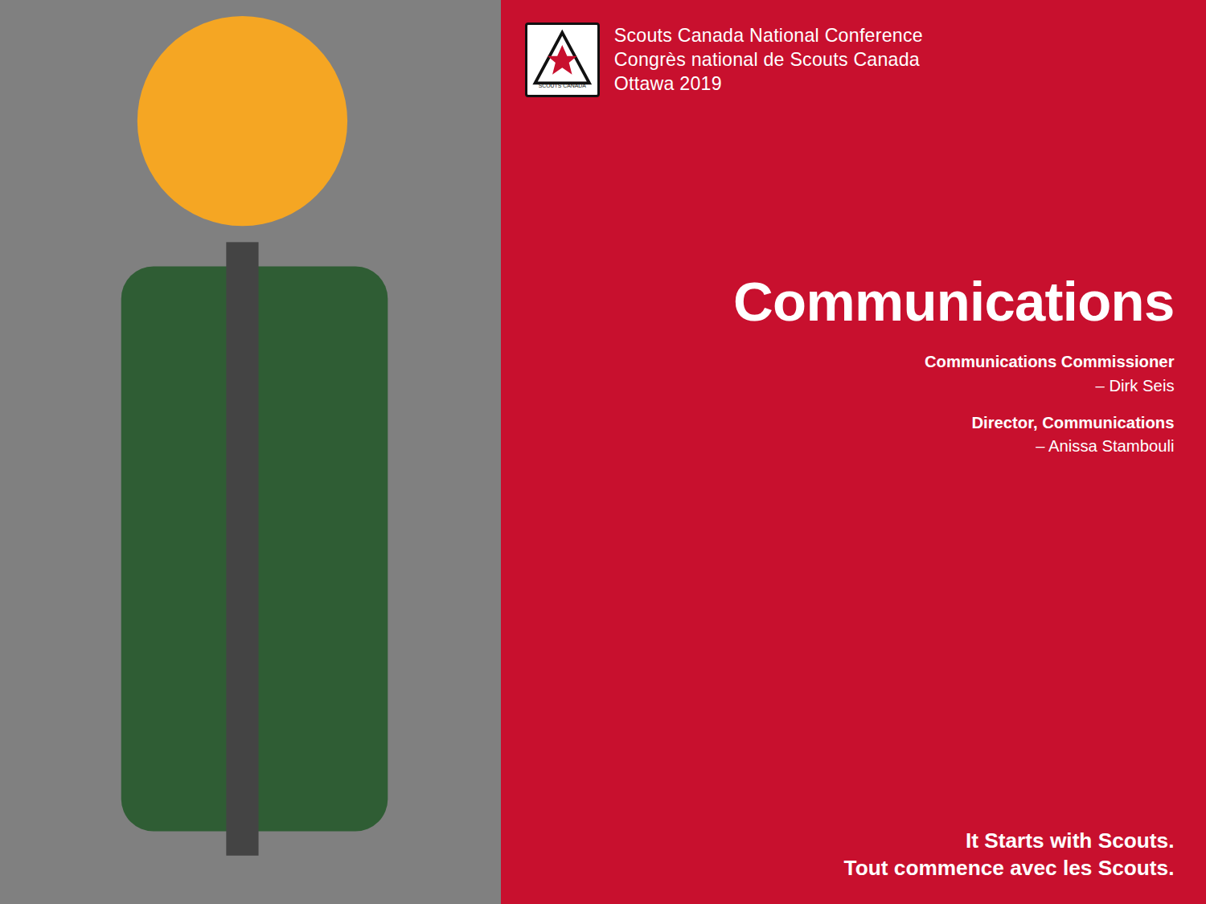Scout chalking hands at a climbing wall
SCOUTS CANADA
Scouts Canada National Conference Congrès national de Scouts Canada Ottawa 2019
Communications
Communications Commissioner
– Dirk Seis
Director, Communications
– Anissa Stambouli
It Starts with Scouts. Tout commence avec les Scouts.